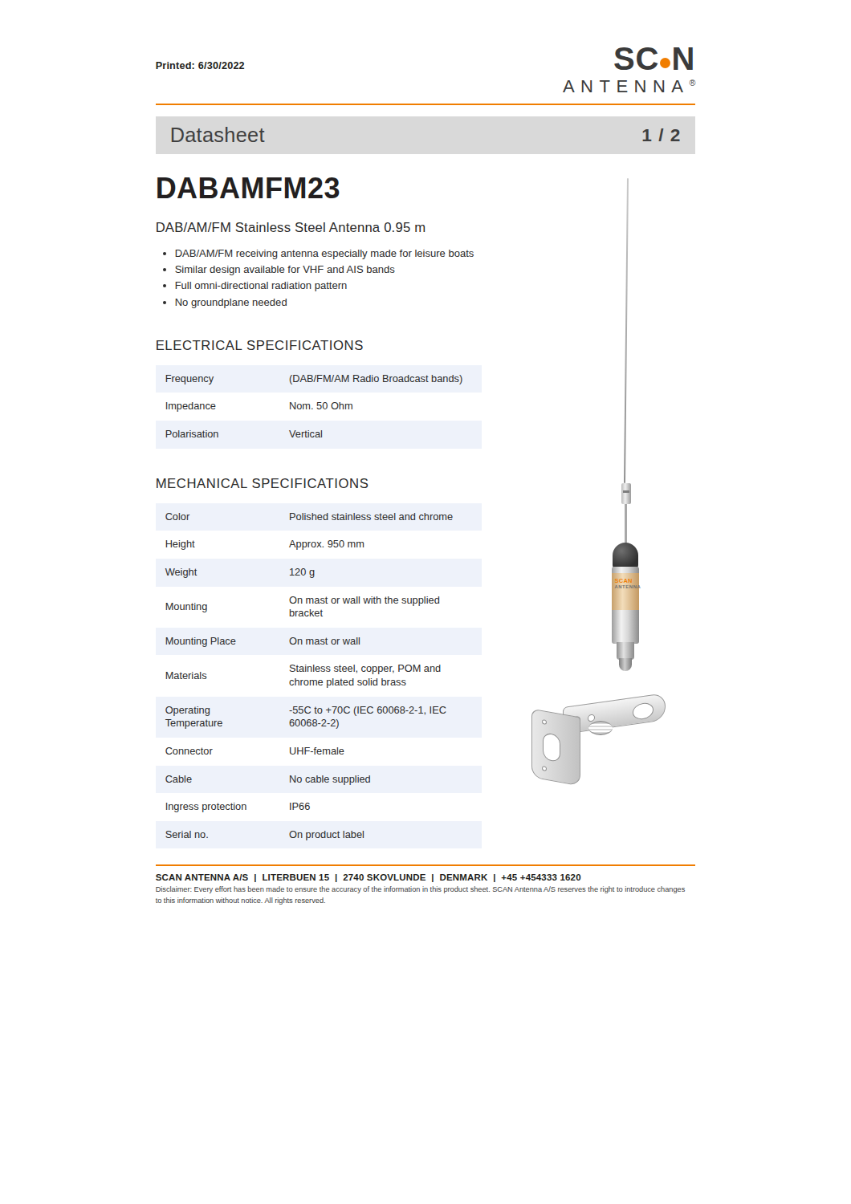Printed: 6/30/2022
SC N
ANTENNA®
Datasheet
1 / 2
DABAMFM23
DAB/AM/FM Stainless Steel Antenna 0.95 m
DAB/AM/FM receiving antenna especially made for leisure boats
Similar design available for VHF and AIS bands
Full omni-directional radiation pattern
No groundplane needed
ELECTRICAL SPECIFICATIONS
| Frequency | (DAB/FM/AM Radio Broadcast bands) |
| Impedance | Nom. 50 Ohm |
| Polarisation | Vertical |
MECHANICAL SPECIFICATIONS
| Color | Polished stainless steel and chrome |
| Height | Approx. 950 mm |
| Weight | 120 g |
| Mounting | On mast or wall with the supplied bracket |
| Mounting Place | On mast or wall |
| Materials | Stainless steel, copper, POM and chrome plated solid brass |
| Operating Temperature | -55C to +70C (IEC 60068-2-1, IEC 60068-2-2) |
| Connector | UHF-female |
| Cable | No cable supplied |
| Ingress protection | IP66 |
| Serial no. | On product label |
SCANANTENNA
SCAN ANTENNA A/S | LITERBUEN 15 | 2740 SKOVLUNDE | DENMARK | +45 +454333 1620
Disclaimer: Every effort has been made to ensure the accuracy of the information in this product sheet. SCAN Antenna A/S reserves the right to introduce changes to this information without notice. All rights reserved.